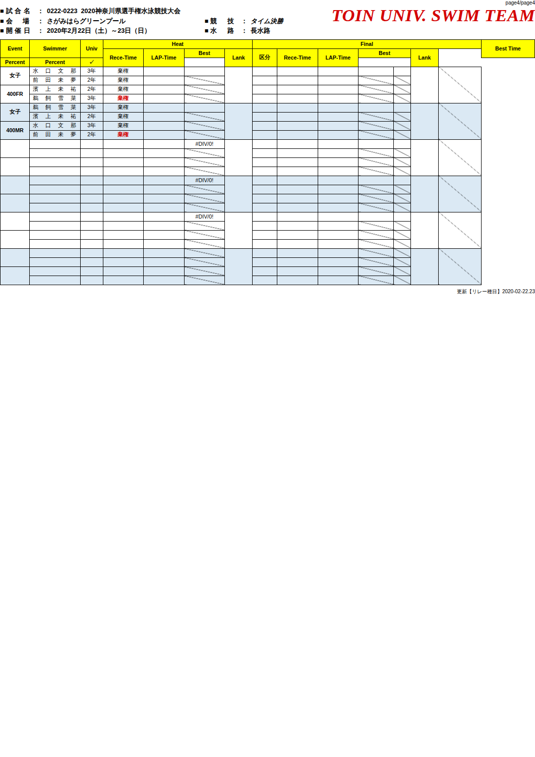page4/page4
| ■ | 試合名 | ： | 0222-0223 2020神奈川県選手権水泳競技大会 | | | | |
| ■ | 会 場 | ： | さがみはらグリーンプール | | ■ | 競 技 | ： | タイム決勝 |
| ■ | 開催日 | ： | 2020年2月22日（土）～23日（日） | | ■ | 水 路 | ： | 長水路 |
TOIN UNIV. SWIM TEAM
| Event | Swimmer | Univ | Heat | Final | Best Time |
| --- | --- | --- | --- | --- | --- |
| Rece-Time | LAP-Time | Best | Lank | 区分 | Rece-Time | LAP-Time | Best | Lank |
| Percent | Percent | ✓ |
| 女子 | 水 口 文 那 | 3年 | 棄権 | | | | | | | | | | |
| 前 田 未 夢 | 2年 | 棄権 | | | | | | | |
| 400FR | 濱 上 未 祐 | 2年 | 棄権 | | | | | | | |
| 鵜 飼 雪 菜 | 3年 | 棄権 | | | | | | | |
| 女子 | 鵜 飼 雪 菜 | 3年 | 棄権 | | | | | | | | | | |
| 濱 上 未 祐 | 2年 | 棄権 | | | | | | | |
| 400MR | 水 口 文 那 | 3年 | 棄権 | | | | | | | |
| 前 田 未 夢 | 2年 | 棄権 | | | | | | | |
| | | | | | #DIV/0! | | | | | | | | |
| | | | | | #DIV/0! | | | | | | | | |
| | | | | | #DIV/0! | | | | | | | | |
更新【リレー種目】2020-02-22.23